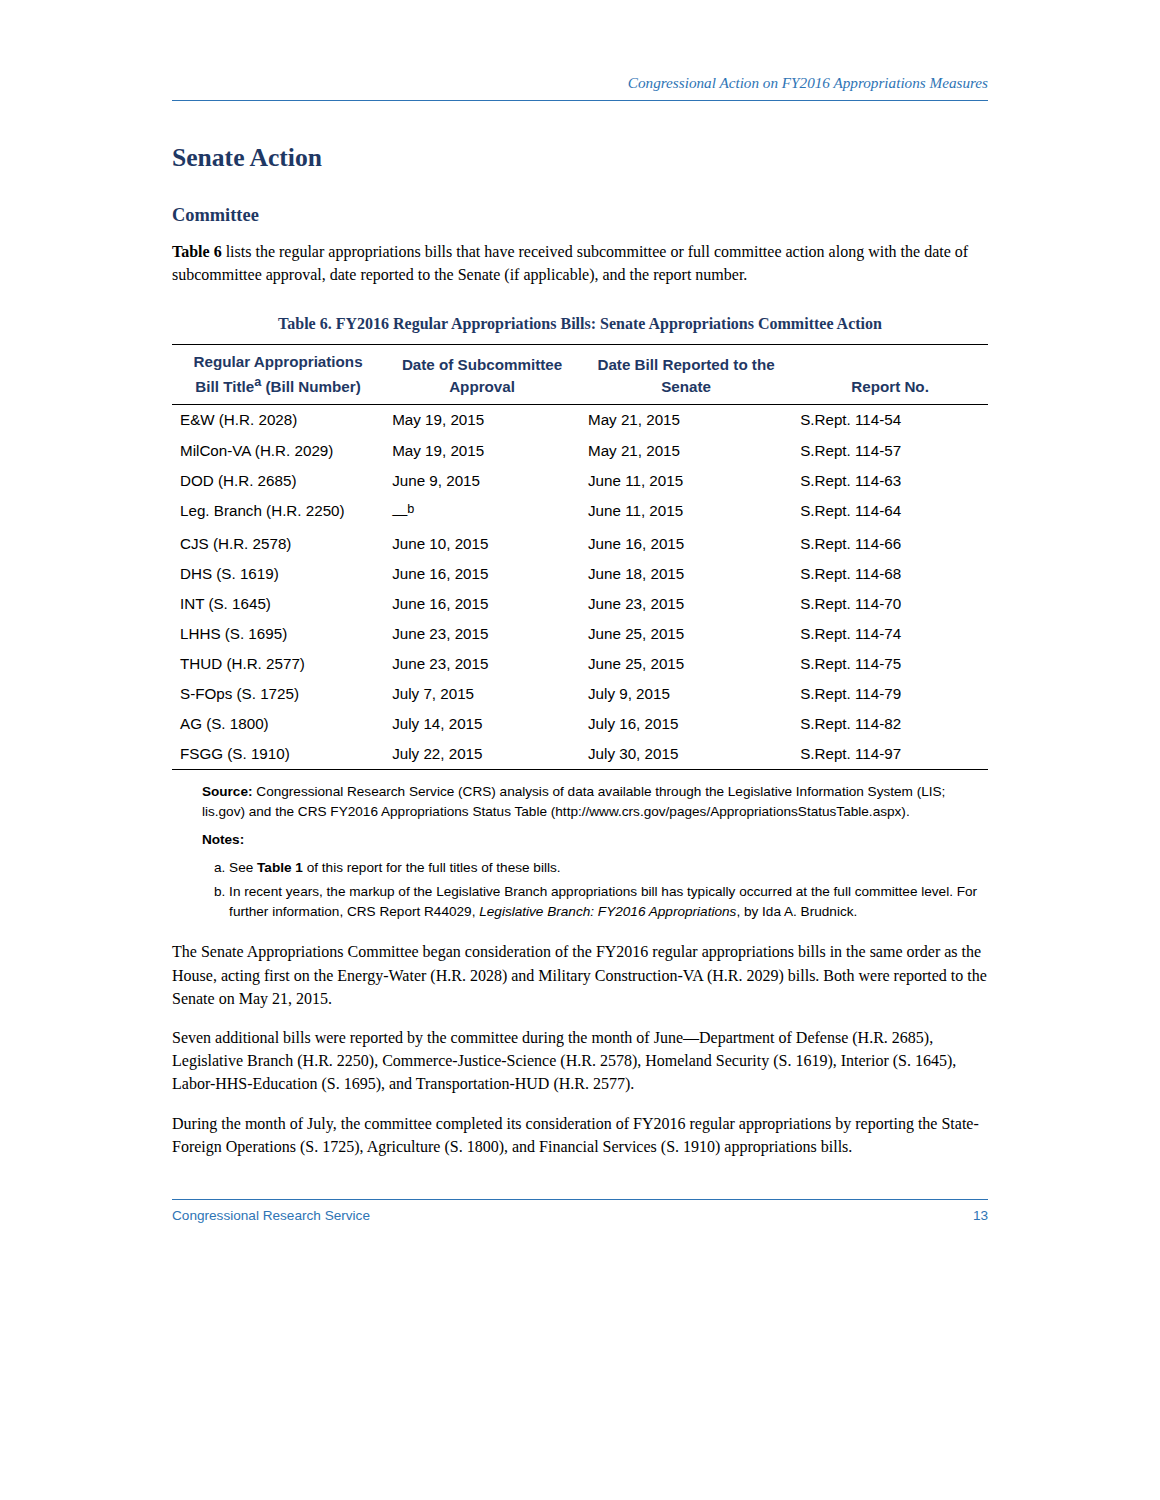Congressional Action on FY2016 Appropriations Measures
Senate Action
Committee
Table 6 lists the regular appropriations bills that have received subcommittee or full committee action along with the date of subcommittee approval, date reported to the Senate (if applicable), and the report number.
Table 6. FY2016 Regular Appropriations Bills: Senate Appropriations Committee Action
| Regular Appropriations Bill Title a (Bill Number) | Date of Subcommittee Approval | Date Bill Reported to the Senate | Report No. |
| --- | --- | --- | --- |
| E&W (H.R. 2028) | May 19, 2015 | May 21, 2015 | S.Rept. 114-54 |
| MilCon-VA (H.R. 2029) | May 19, 2015 | May 21, 2015 | S.Rept. 114-57 |
| DOD (H.R. 2685) | June 9, 2015 | June 11, 2015 | S.Rept. 114-63 |
| Leg. Branch (H.R. 2250) | — b | June 11, 2015 | S.Rept. 114-64 |
| CJS (H.R. 2578) | June 10, 2015 | June 16, 2015 | S.Rept. 114-66 |
| DHS (S. 1619) | June 16, 2015 | June 18, 2015 | S.Rept. 114-68 |
| INT (S. 1645) | June 16, 2015 | June 23, 2015 | S.Rept. 114-70 |
| LHHS (S. 1695) | June 23, 2015 | June 25, 2015 | S.Rept. 114-74 |
| THUD (H.R. 2577) | June 23, 2015 | June 25, 2015 | S.Rept. 114-75 |
| S-FOps (S. 1725) | July 7, 2015 | July 9, 2015 | S.Rept. 114-79 |
| AG (S. 1800) | July 14, 2015 | July 16, 2015 | S.Rept. 114-82 |
| FSGG (S. 1910) | July 22, 2015 | July 30, 2015 | S.Rept. 114-97 |
Source: Congressional Research Service (CRS) analysis of data available through the Legislative Information System (LIS; lis.gov) and the CRS FY2016 Appropriations Status Table (http://www.crs.gov/pages/AppropriationsStatusTable.aspx).
Notes:
See Table 1 of this report for the full titles of these bills.
In recent years, the markup of the Legislative Branch appropriations bill has typically occurred at the full committee level. For further information, CRS Report R44029, Legislative Branch: FY2016 Appropriations, by Ida A. Brudnick.
The Senate Appropriations Committee began consideration of the FY2016 regular appropriations bills in the same order as the House, acting first on the Energy-Water (H.R. 2028) and Military Construction-VA (H.R. 2029) bills. Both were reported to the Senate on May 21, 2015.
Seven additional bills were reported by the committee during the month of June—Department of Defense (H.R. 2685), Legislative Branch (H.R. 2250), Commerce-Justice-Science (H.R. 2578), Homeland Security (S. 1619), Interior (S. 1645), Labor-HHS-Education (S. 1695), and Transportation-HUD (H.R. 2577).
During the month of July, the committee completed its consideration of FY2016 regular appropriations by reporting the State-Foreign Operations (S. 1725), Agriculture (S. 1800), and Financial Services (S. 1910) appropriations bills.
Congressional Research Service
13